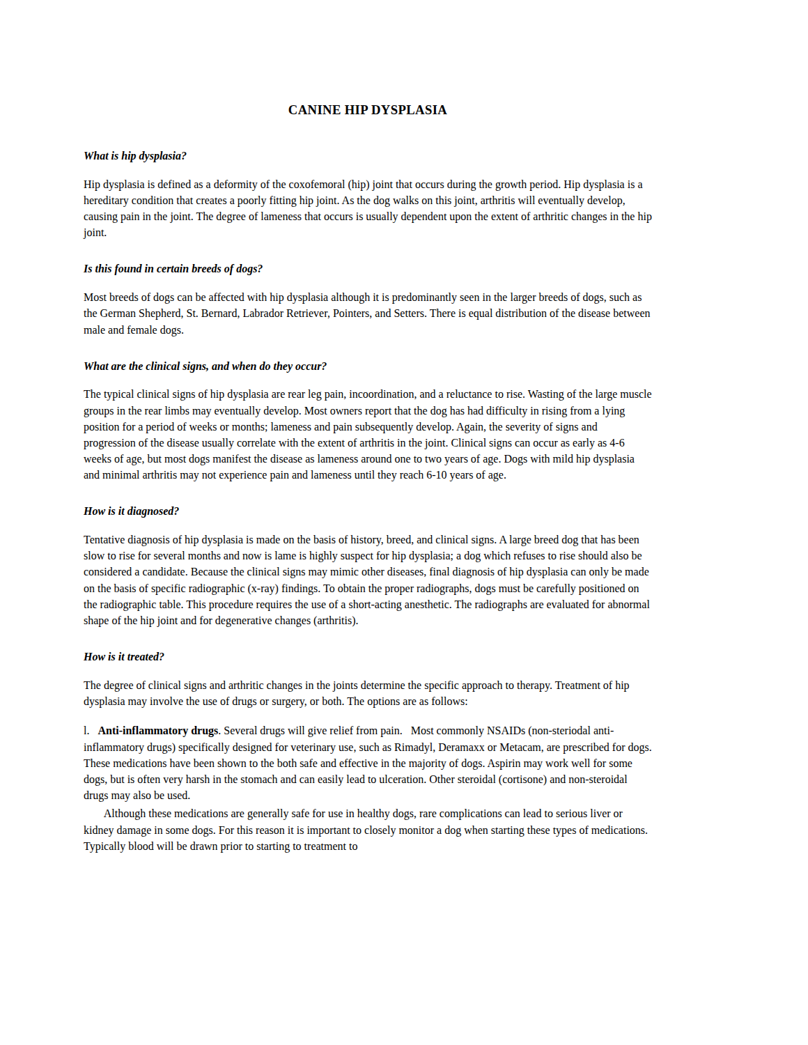CANINE HIP DYSPLASIA
What is hip dysplasia?
Hip dysplasia is defined as a deformity of the coxofemoral (hip) joint that occurs during the growth period. Hip dysplasia is a hereditary condition that creates a poorly fitting hip joint. As the dog walks on this joint, arthritis will eventually develop, causing pain in the joint. The degree of lameness that occurs is usually dependent upon the extent of arthritic changes in the hip joint.
Is this found in certain breeds of dogs?
Most breeds of dogs can be affected with hip dysplasia although it is predominantly seen in the larger breeds of dogs, such as the German Shepherd, St. Bernard, Labrador Retriever, Pointers, and Setters. There is equal distribution of the disease between male and female dogs.
What are the clinical signs, and when do they occur?
The typical clinical signs of hip dysplasia are rear leg pain, incoordination, and a reluctance to rise. Wasting of the large muscle groups in the rear limbs may eventually develop. Most owners report that the dog has had difficulty in rising from a lying position for a period of weeks or months; lameness and pain subsequently develop. Again, the severity of signs and progression of the disease usually correlate with the extent of arthritis in the joint. Clinical signs can occur as early as 4-6 weeks of age, but most dogs manifest the disease as lameness around one to two years of age. Dogs with mild hip dysplasia and minimal arthritis may not experience pain and lameness until they reach 6-10 years of age.
How is it diagnosed?
Tentative diagnosis of hip dysplasia is made on the basis of history, breed, and clinical signs. A large breed dog that has been slow to rise for several months and now is lame is highly suspect for hip dysplasia; a dog which refuses to rise should also be considered a candidate. Because the clinical signs may mimic other diseases, final diagnosis of hip dysplasia can only be made on the basis of specific radiographic (x-ray) findings. To obtain the proper radiographs, dogs must be carefully positioned on the radiographic table. This procedure requires the use of a short-acting anesthetic. The radiographs are evaluated for abnormal shape of the hip joint and for degenerative changes (arthritis).
How is it treated?
The degree of clinical signs and arthritic changes in the joints determine the specific approach to therapy. Treatment of hip dysplasia may involve the use of drugs or surgery, or both. The options are as follows:
l. Anti-inflammatory drugs. Several drugs will give relief from pain. Most commonly NSAIDs (non-steriodal anti-inflammatory drugs) specifically designed for veterinary use, such as Rimadyl, Deramaxx or Metacam, are prescribed for dogs. These medications have been shown to the both safe and effective in the majority of dogs. Aspirin may work well for some dogs, but is often very harsh in the stomach and can easily lead to ulceration. Other steroidal (cortisone) and non-steroidal drugs may also be used.
Although these medications are generally safe for use in healthy dogs, rare complications can lead to serious liver or kidney damage in some dogs. For this reason it is important to closely monitor a dog when starting these types of medications. Typically blood will be drawn prior to starting to treatment to